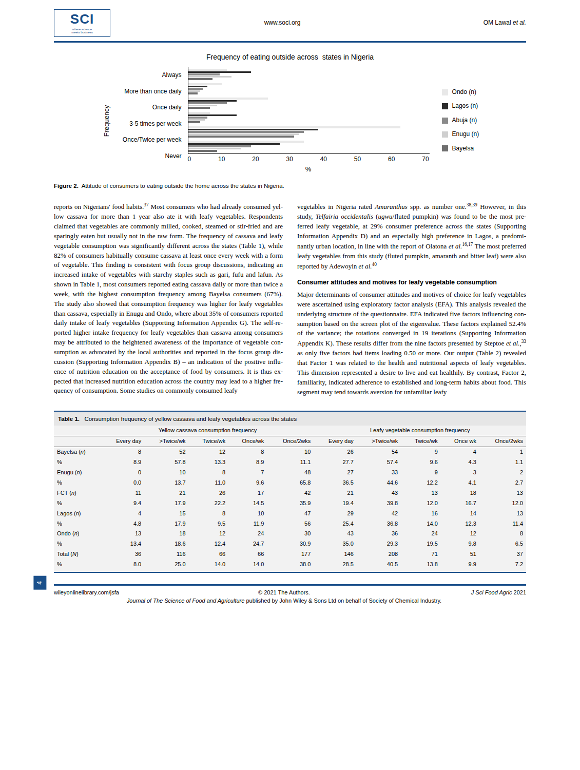4
SCI
where science
meets business
www.soci.org
OM Lawal et al.
Frequency of eating outside across states in Nigeria
Frequency
Always
More than once daily
Once daily
3-5 times per week
Once/Twice per week
Never
010203040506070
%
Ondo (n)
Lagos (n)
Abuja (n)
Enugu (n)
Bayelsa
Figure 2. Attitude of consumers to eating outside the home across the states in Nigeria.
reports on Nigerians' food habits.37 Most consumers who had already consumed yellow cassava for more than 1 year also ate it with leafy vegetables. Respondents claimed that vegetables are commonly milled, cooked, steamed or stir-fried and are sparingly eaten but usually not in the raw form. The frequency of cassava and leafy vegetable consumption was significantly different across the states (Table 1), while 82% of consumers habitually consume cassava at least once every week with a form of vegetable. This finding is consistent with focus group discussions, indicating an increased intake of vegetables with starchy staples such as gari, fufu and lafun. As shown in Table 1, most consumers reported eating cassava daily or more than twice a week, with the highest consumption frequency among Bayelsa consumers (67%). The study also showed that consumption frequency was higher for leafy vegetables than cassava, especially in Enugu and Ondo, where about 35% of consumers reported daily intake of leafy vegetables (Supporting Information Appendix G). The self-reported higher intake frequency for leafy vegetables than cassava among consumers may be attributed to the heightened awareness of the importance of vegetable consumption as advocated by the local authorities and reported in the focus group discussion (Supporting Information Appendix B) – an indication of the positive influence of nutrition education on the acceptance of food by consumers. It is thus expected that increased nutrition education across the country may lead to a higher frequency of consumption. Some studies on commonly consumed leafy
vegetables in Nigeria rated Amaranthus spp. as number one.38,39 However, in this study, Telfairia occidentalis (ugwu/fluted pumpkin) was found to be the most preferred leafy vegetable, at 29% consumer preference across the states (Supporting Information Appendix D) and an especially high preference in Lagos, a predominantly urban location, in line with the report of Olatona et al.16,17 The most preferred leafy vegetables from this study (fluted pumpkin, amaranth and bitter leaf) were also reported by Adewoyin et al.40
Consumer attitudes and motives for leafy vegetable consumption
Major determinants of consumer attitudes and motives of choice for leafy vegetables were ascertained using exploratory factor analysis (EFA). This analysis revealed the underlying structure of the questionnaire. EFA indicated five factors influencing consumption based on the screen plot of the eigenvalue. These factors explained 52.4% of the variance; the rotations converged in 19 iterations (Supporting Information Appendix K). These results differ from the nine factors presented by Steptoe et al.,33 as only five factors had items loading 0.50 or more. Our output (Table 2) revealed that Factor 1 was related to the health and nutritional aspects of leafy vegetables. This dimension represented a desire to live and eat healthily. By contrast, Factor 2, familiarity, indicated adherence to established and long-term habits about food. This segment may tend towards aversion for unfamiliar leafy
Table 1. Consumption frequency of yellow cassava and leafy vegetables across the states
| | Yellow cassava consumption frequency | Leafy vegetable consumption frequency |
| --- | --- | --- |
| | Every day | >Twice/wk | Twice/wk | Once/wk | Once/2wks | Every day | >Twice/wk | Twice/wk | Once wk | Once/2wks |
| Bayelsa ( n ) | 8 | 52 | 12 | 8 | 10 | 26 | 54 | 9 | 4 | 1 |
| % | 8.9 | 57.8 | 13.3 | 8.9 | 11.1 | 27.7 | 57.4 | 9.6 | 4.3 | 1.1 |
| Enugu ( n ) | 0 | 10 | 8 | 7 | 48 | 27 | 33 | 9 | 3 | 2 |
| % | 0.0 | 13.7 | 11.0 | 9.6 | 65.8 | 36.5 | 44.6 | 12.2 | 4.1 | 2.7 |
| FCT ( n ) | 11 | 21 | 26 | 17 | 42 | 21 | 43 | 13 | 18 | 13 |
| % | 9.4 | 17.9 | 22.2 | 14.5 | 35.9 | 19.4 | 39.8 | 12.0 | 16.7 | 12.0 |
| Lagos ( n ) | 4 | 15 | 8 | 10 | 47 | 29 | 42 | 16 | 14 | 13 |
| % | 4.8 | 17.9 | 9.5 | 11.9 | 56 | 25.4 | 36.8 | 14.0 | 12.3 | 11.4 |
| Ondo ( n ) | 13 | 18 | 12 | 24 | 30 | 43 | 36 | 24 | 12 | 8 |
| % | 13.4 | 18.6 | 12.4 | 24.7 | 30.9 | 35.0 | 29.3 | 19.5 | 9.8 | 6.5 |
| Total ( N ) | 36 | 116 | 66 | 66 | 177 | 146 | 208 | 71 | 51 | 37 |
| % | 8.0 | 25.0 | 14.0 | 14.0 | 38.0 | 28.5 | 40.5 | 13.8 | 9.9 | 7.2 |
wileyonlinelibrary.com/jsfa
© 2021 The Authors.
Journal of The Science of Food and Agriculture published by John Wiley & Sons Ltd on behalf of Society of Chemical Industry.
J Sci Food Agric 2021